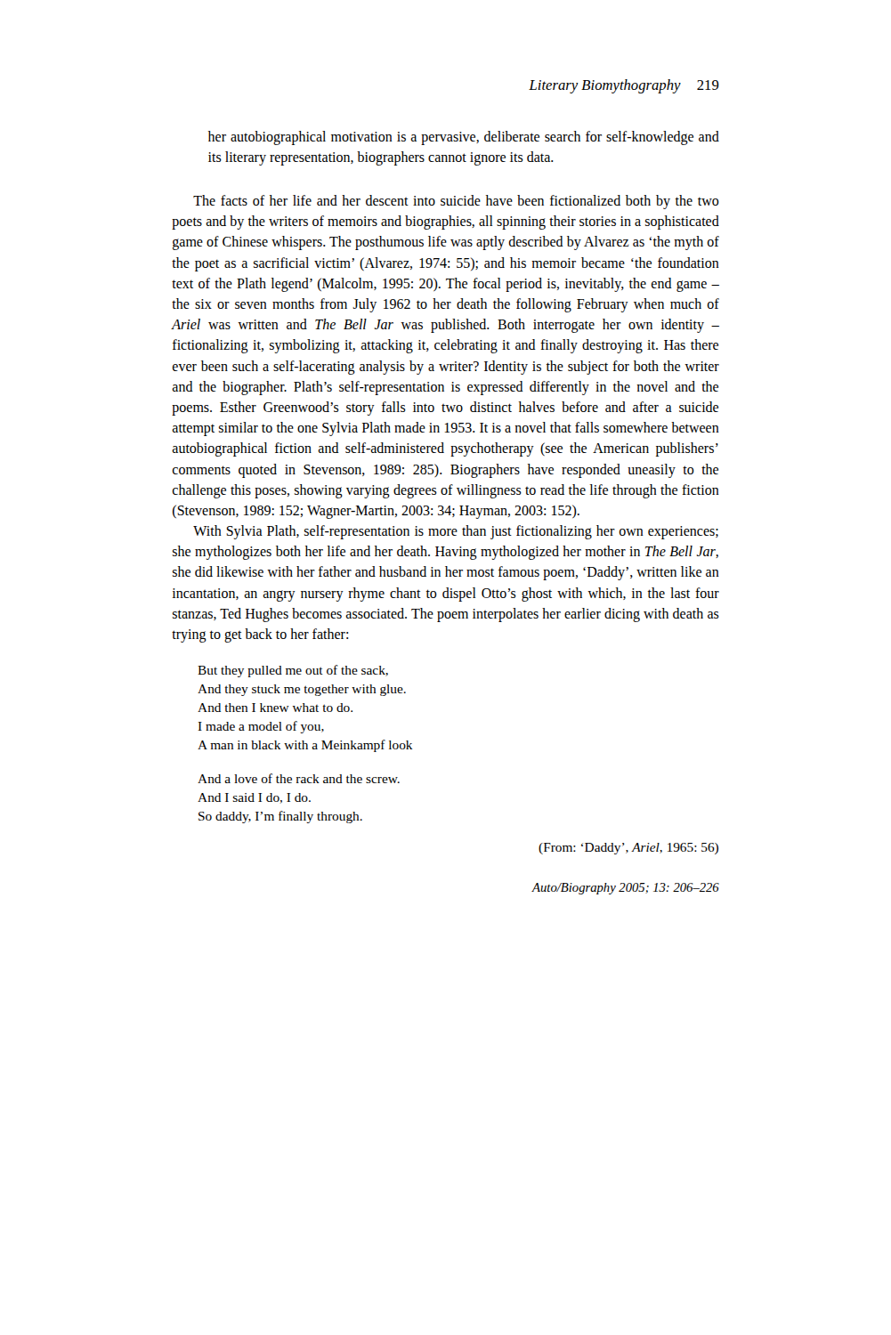Literary Biomythography 219
her autobiographical motivation is a pervasive, deliberate search for self-knowledge and its literary representation, biographers cannot ignore its data.
The facts of her life and her descent into suicide have been fictionalized both by the two poets and by the writers of memoirs and biographies, all spinning their stories in a sophisticated game of Chinese whispers. The posthumous life was aptly described by Alvarez as ‘the myth of the poet as a sacrificial victim’ (Alvarez, 1974: 55); and his memoir became ‘the foundation text of the Plath legend’ (Malcolm, 1995: 20). The focal period is, inevitably, the end game – the six or seven months from July 1962 to her death the following February when much of Ariel was written and The Bell Jar was published. Both interrogate her own identity – fictionalizing it, symbolizing it, attacking it, celebrating it and finally destroying it. Has there ever been such a self-lacerating analysis by a writer? Identity is the subject for both the writer and the biographer. Plath’s self-representation is expressed differently in the novel and the poems. Esther Greenwood’s story falls into two distinct halves before and after a suicide attempt similar to the one Sylvia Plath made in 1953. It is a novel that falls somewhere between autobiographical fiction and self-administered psychotherapy (see the American publishers’ comments quoted in Stevenson, 1989: 285). Biographers have responded uneasily to the challenge this poses, showing varying degrees of willingness to read the life through the fiction (Stevenson, 1989: 152; Wagner-Martin, 2003: 34; Hayman, 2003: 152).
With Sylvia Plath, self-representation is more than just fictionalizing her own experiences; she mythologizes both her life and her death. Having mythologized her mother in The Bell Jar, she did likewise with her father and husband in her most famous poem, ‘Daddy’, written like an incantation, an angry nursery rhyme chant to dispel Otto’s ghost with which, in the last four stanzas, Ted Hughes becomes associated. The poem interpolates her earlier dicing with death as trying to get back to her father:
But they pulled me out of the sack,
And they stuck me together with glue.
And then I knew what to do.
I made a model of you,
A man in black with a Meinkampf look
And a love of the rack and the screw.
And I said I do, I do.
So daddy, I’m finally through.
(From: ‘Daddy’, Ariel, 1965: 56)
Auto/Biography 2005; 13: 206–226